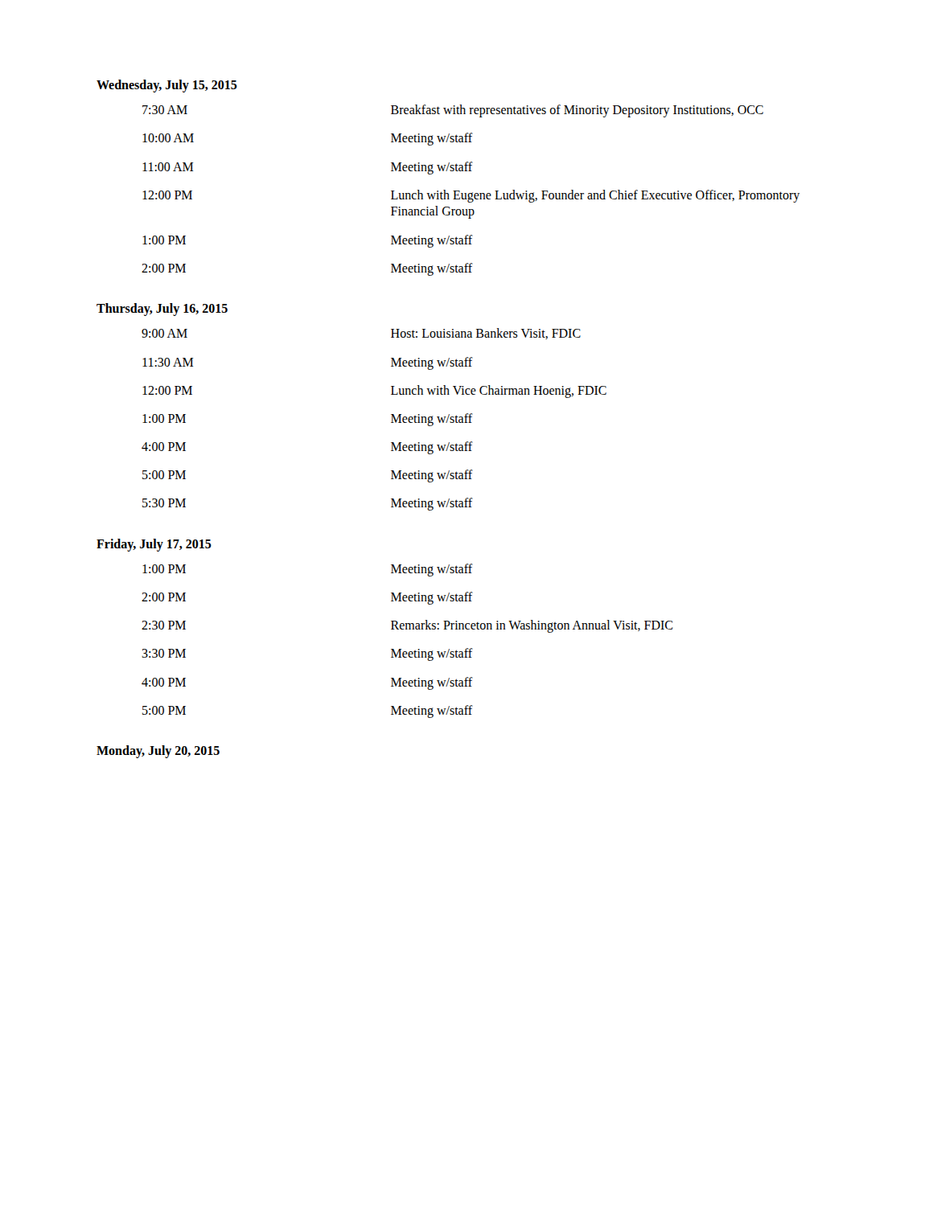Wednesday, July 15, 2015
| 7:30 AM | Breakfast with representatives of Minority Depository Institutions, OCC |
| 10:00 AM | Meeting w/staff |
| 11:00 AM | Meeting w/staff |
| 12:00 PM | Lunch with Eugene Ludwig, Founder and Chief Executive Officer, Promontory Financial Group |
| 1:00 PM | Meeting w/staff |
| 2:00 PM | Meeting w/staff |
Thursday, July 16, 2015
| 9:00 AM | Host: Louisiana Bankers Visit, FDIC |
| 11:30 AM | Meeting w/staff |
| 12:00 PM | Lunch with Vice Chairman Hoenig, FDIC |
| 1:00 PM | Meeting w/staff |
| 4:00 PM | Meeting w/staff |
| 5:00 PM | Meeting w/staff |
| 5:30 PM | Meeting w/staff |
Friday, July 17, 2015
| 1:00 PM | Meeting w/staff |
| 2:00 PM | Meeting w/staff |
| 2:30 PM | Remarks: Princeton in Washington Annual Visit, FDIC |
| 3:30 PM | Meeting w/staff |
| 4:00 PM | Meeting w/staff |
| 5:00 PM | Meeting w/staff |
Monday, July 20, 2015